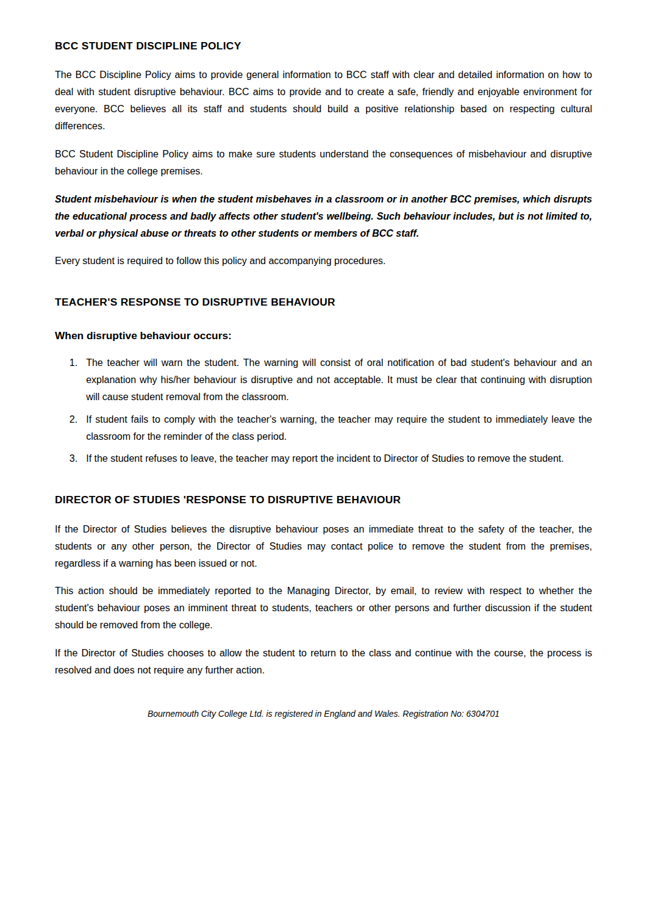BCC STUDENT DISCIPLINE POLICY
The BCC Discipline Policy aims to provide general information to BCC staff with clear and detailed information on how to deal with student disruptive behaviour. BCC aims to provide and to create a safe, friendly and enjoyable environment for everyone. BCC believes all its staff and students should build a positive relationship based on respecting cultural differences.
BCC Student Discipline Policy aims to make sure students understand the consequences of misbehaviour and disruptive behaviour in the college premises.
Student misbehaviour is when the student misbehaves in a classroom or in another BCC premises, which disrupts the educational process and badly affects other student's wellbeing. Such behaviour includes, but is not limited to, verbal or physical abuse or threats to other students or members of BCC staff.
Every student is required to follow this policy and accompanying procedures.
TEACHER'S RESPONSE TO DISRUPTIVE BEHAVIOUR
When disruptive behaviour occurs:
The teacher will warn the student. The warning will consist of oral notification of bad student's behaviour and an explanation why his/her behaviour is disruptive and not acceptable. It must be clear that continuing with disruption will cause student removal from the classroom.
If student fails to comply with the teacher's warning, the teacher may require the student to immediately leave the classroom for the reminder of the class period.
If the student refuses to leave, the teacher may report the incident to Director of Studies to remove the student.
DIRECTOR OF STUDIES 'RESPONSE TO DISRUPTIVE BEHAVIOUR
If the Director of Studies believes the disruptive behaviour poses an immediate threat to the safety of the teacher, the students or any other person, the Director of Studies may contact police to remove the student from the premises, regardless if a warning has been issued or not.
This action should be immediately reported to the Managing Director, by email, to review with respect to whether the student's behaviour poses an imminent threat to students, teachers or other persons and further discussion if the student should be removed from the college.
If the Director of Studies chooses to allow the student to return to the class and continue with the course, the process is resolved and does not require any further action.
Bournemouth City College Ltd. is registered in England and Wales. Registration No: 6304701